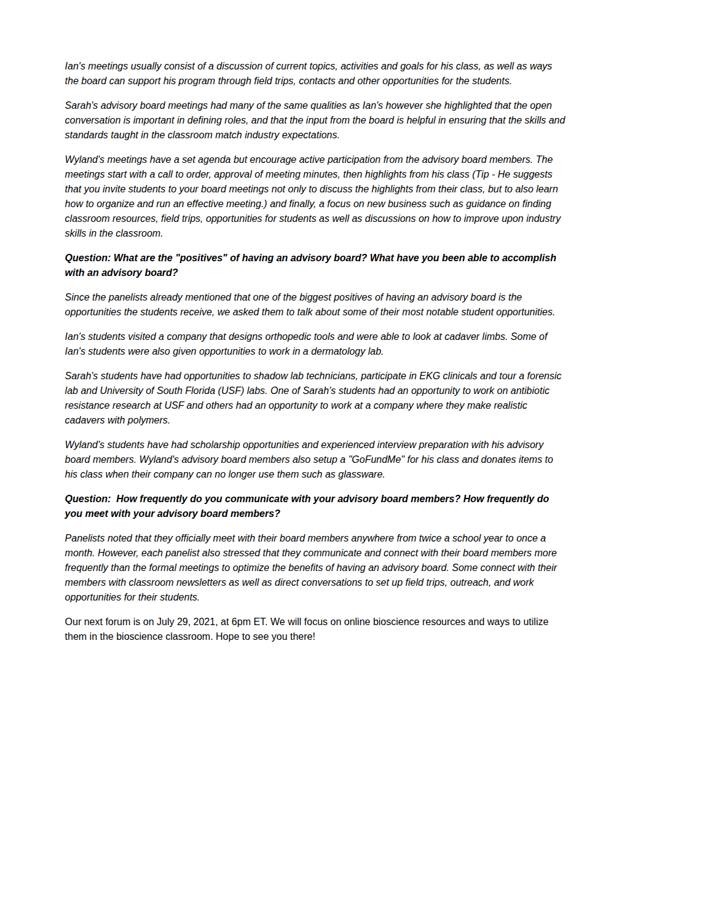Ian's meetings usually consist of a discussion of current topics, activities and goals for his class, as well as ways the board can support his program through field trips, contacts and other opportunities for the students.
Sarah's advisory board meetings had many of the same qualities as Ian's however she highlighted that the open conversation is important in defining roles, and that the input from the board is helpful in ensuring that the skills and standards taught in the classroom match industry expectations.
Wyland's meetings have a set agenda but encourage active participation from the advisory board members. The meetings start with a call to order, approval of meeting minutes, then highlights from his class (Tip - He suggests that you invite students to your board meetings not only to discuss the highlights from their class, but to also learn how to organize and run an effective meeting.) and finally, a focus on new business such as guidance on finding classroom resources, field trips, opportunities for students as well as discussions on how to improve upon industry skills in the classroom.
Question: What are the "positives" of having an advisory board? What have you been able to accomplish with an advisory board?
Since the panelists already mentioned that one of the biggest positives of having an advisory board is the opportunities the students receive, we asked them to talk about some of their most notable student opportunities.
Ian's students visited a company that designs orthopedic tools and were able to look at cadaver limbs. Some of Ian's students were also given opportunities to work in a dermatology lab.
Sarah's students have had opportunities to shadow lab technicians, participate in EKG clinicals and tour a forensic lab and University of South Florida (USF) labs. One of Sarah's students had an opportunity to work on antibiotic resistance research at USF and others had an opportunity to work at a company where they make realistic cadavers with polymers.
Wyland's students have had scholarship opportunities and experienced interview preparation with his advisory board members. Wyland's advisory board members also setup a "GoFundMe" for his class and donates items to his class when their company can no longer use them such as glassware.
Question: How frequently do you communicate with your advisory board members? How frequently do you meet with your advisory board members?
Panelists noted that they officially meet with their board members anywhere from twice a school year to once a month. However, each panelist also stressed that they communicate and connect with their board members more frequently than the formal meetings to optimize the benefits of having an advisory board. Some connect with their members with classroom newsletters as well as direct conversations to set up field trips, outreach, and work opportunities for their students.
Our next forum is on July 29, 2021, at 6pm ET. We will focus on online bioscience resources and ways to utilize them in the bioscience classroom. Hope to see you there!